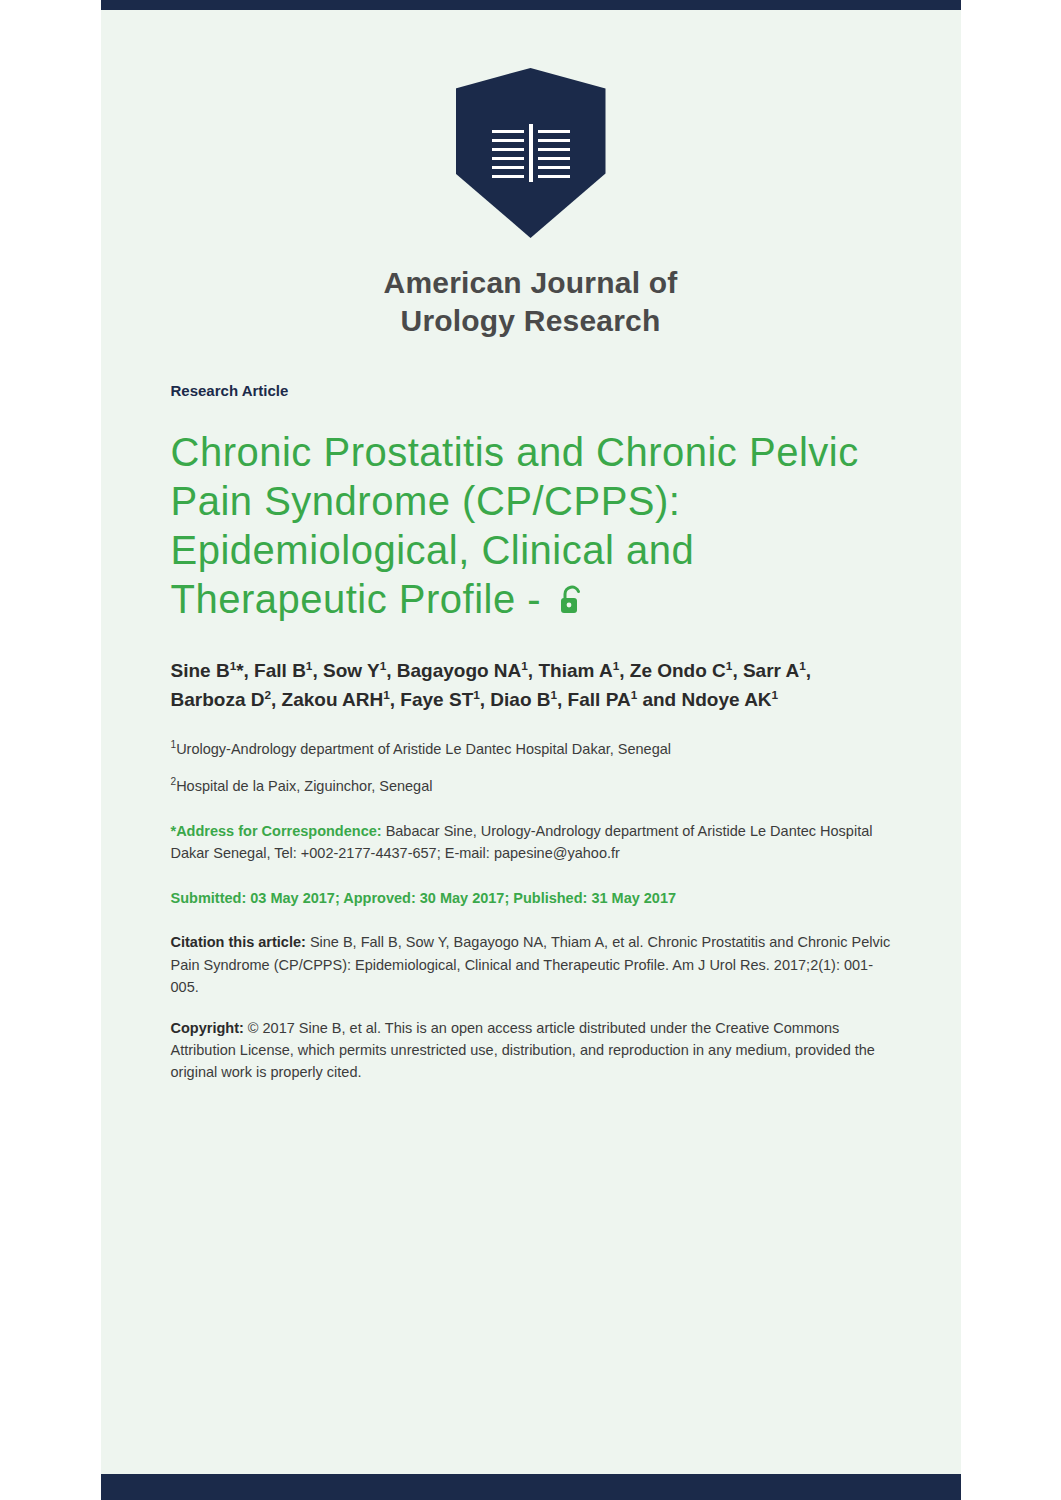American Journal of
Urology Research
Research Article
Chronic Prostatitis and Chronic Pelvic Pain Syndrome (CP/CPPS): Epidemiological, Clinical and Therapeutic Profile -
Sine B1*, Fall B1, Sow Y1, Bagayogo NA1, Thiam A1, Ze Ondo C1, Sarr A1, Barboza D2, Zakou ARH1, Faye ST1, Diao B1, Fall PA1 and Ndoye AK1
1Urology-Andrology department of Aristide Le Dantec Hospital Dakar, Senegal
2Hospital de la Paix, Ziguinchor, Senegal
*Address for Correspondence: Babacar Sine, Urology-Andrology department of Aristide Le Dantec Hospital Dakar Senegal, Tel: +002-2177-4437-657; E-mail: papesine@yahoo.fr
Submitted: 03 May 2017; Approved: 30 May 2017; Published: 31 May 2017
Citation this article: Sine B, Fall B, Sow Y, Bagayogo NA, Thiam A, et al. Chronic Prostatitis and Chronic Pelvic Pain Syndrome (CP/CPPS): Epidemiological, Clinical and Therapeutic Profile. Am J Urol Res. 2017;2(1): 001-005.
Copyright: © 2017 Sine B, et al. This is an open access article distributed under the Creative Commons Attribution License, which permits unrestricted use, distribution, and reproduction in any medium, provided the original work is properly cited.